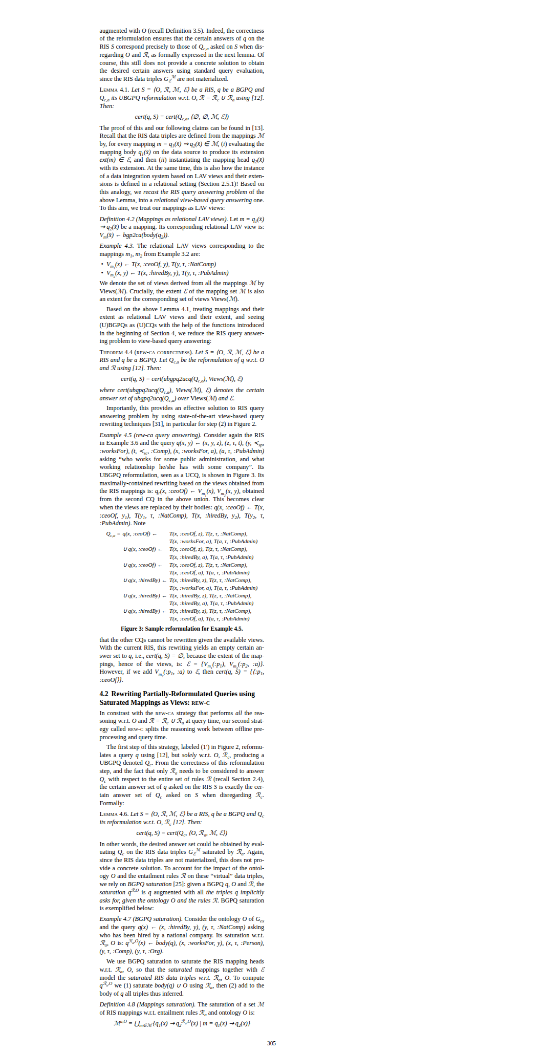augmented with O (recall Definition 3.5). Indeed, the correctness of the reformulation ensures that the certain answers of q on the RIS S correspond precisely to those of Qc,a asked on S when disregarding O and ℛ, as formally expressed in the next lemma. Of course, this still does not provide a concrete solution to obtain the desired certain answers using standard query evaluation, since the RIS data triples Gℰℳ are not materialized.
Lemma 4.1. Let S = ⟨O, ℛ, ℳ, ℰ⟩ be a RIS, q be a BGPQ and Qc,a its UBGPQ reformulation w.r.t. O, ℛ = ℛc ∪ ℛa using [12]. Then:
cert(q, S) = cert(Qc,a, ⟨∅, ∅, ℳ, ℰ⟩)
The proof of this and our following claims can be found in [13]. Recall that the RIS data triples are defined from the mappings ℳ by, for every mapping m = q1(x̄) ⇝ q2(x̄) ∈ ℳ, (i) evaluating the mapping body q1(x̄) on the data source to produce its extension ext(m) ∈ ℰ, and then (ii) instantiating the mapping head q2(x̄) with its extension. At the same time, this is also how the instance of a data integration system based on LAV views and their extensions is defined in a relational setting (Section 2.5.1)! Based on this analogy, we recast the RIS query answering problem of the above Lemma, into a relational view-based query answering one. To this aim, we treat our mappings as LAV views:
Definition 4.2 (Mappings as relational LAV views). Let m = q1(x̄) ⇝ q2(x̄) be a mapping. Its corresponding relational LAV view is: Vm(x̄) ← bgp2ca(body(q2)).
Example 4.3. The relational LAV views corresponding to the mappings m1, m2 from Example 3.2 are:
Vm1(x) ← T(x, :ceoOf, y), T(y, τ, :NatComp)
Vm2(x, y) ← T(x, :hiredBy, y), T(y, τ, :PubAdmin)
We denote the set of views derived from all the mappings ℳ by Views(ℳ). Crucially, the extent ℰ of the mapping set ℳ is also an extent for the corresponding set of views Views(ℳ).
Based on the above Lemma 4.1, treating mappings and their extent as relational LAV views and their extent, and seeing (U)BGPQs as (U)CQs with the help of the functions introduced in the beginning of Section 4, we reduce the RIS query answering problem to view-based query answering:
Theorem 4.4 (rew-ca correctness). Let S = ⟨O, ℛ, ℳ, ℰ⟩ be a RIS and q be a BGPQ. Let Qc,a be the reformulation of q w.r.t. O and ℛ using [12]. Then:
cert(q, S) = cert(ubgpq2ucq(Qc,a), Views(ℳ), ℰ)
where cert(ubgpq2ucq(Qc,a), Views(ℳ), ℰ) denotes the certain answer set of ubgpq2ucq(Qc,a) over Views(ℳ) and ℰ.
Importantly, this provides an effective solution to RIS query answering problem by using state-of-the-art view-based query rewriting techniques [31], in particular for step (2) in Figure 2.
Example 4.5 (rew-ca query answering). Consider again the RIS in Example 3.6 and the query q(x, y) ← (x, y, z), (z, τ, t), (y, ≺sp, :worksFor), (t, ≺sc, :Comp), (x, :worksFor, a), (a, τ, :PubAdmin) asking “who works for some public administration, and what working relationship he/she has with some company”. Its UBGPQ reformulation, seen as a UCQ, is shown in Figure 3. Its maximally-contained rewriting based on the views obtained from the RIS mappings is: qr(x, :ceoOf) ← Vm1(x), Vm2(x, y), obtained from the second CQ in the above union. This becomes clear when the views are replaced by their bodies: q(x, :ceoOf) ← T(x, :ceoOf, y1), T(y1, τ, :NatComp), T(x, :hiredBy, y2), T(y2, τ, :PubAdmin). Note
| Q c,a = | q(x, :ceoOf) ← | T(x, :ceoOf, z), T(z, τ, :NatComp), |
| | | T(x, :worksFor, a), T(a, τ, :PubAdmin) |
| | ∪ q(x, :ceoOf) ← | T(x, :ceoOf, z), T(z, τ, :NatComp), |
| | | T(x, :hiredBy, a), T(a, τ, :PubAdmin) |
| | ∪ q(x, :ceoOf) ← | T(x, :ceoOf, z), T(z, τ, :NatComp), |
| | | T(x, :ceoOf, a), T(a, τ, :PubAdmin) |
| | ∪ q(x, :hiredBy) ← | T(x, :hiredBy, z), T(z, τ, :NatComp), |
| | | T(x, :worksFor, a), T(a, τ, :PubAdmin) |
| | ∪ q(x, :hiredBy) ← | T(x, :hiredBy, z), T(z, τ, :NatComp), |
| | | T(x, :hiredBy, a), T(a, τ, :PubAdmin) |
| | ∪ q(x, :hiredBy) ← | T(x, :hiredBy, z), T(z, τ, :NatComp), |
| | | T(x, :ceoOf, a), T(a, τ, :PubAdmin) |
Figure 3: Sample reformulation for Example 4.5.
that the other CQs cannot be rewritten given the available views. With the current RIS, this rewriting yields an empty certain answer set to q, i.e., cert(q, S) = ∅, because the extent of the mappings, hence of the views, is: ℰ = {Vm1(:p1), Vm2(:p2, :a)}. However, if we add Vm2(:p1, :a) to ℰ, then cert(q, S) = {⟨:p1, :ceoOf⟩}.
4.2 Rewriting Partially-Reformulated Queries using Saturated Mappings as Views: rew-c
In constrast with the rew-ca strategy that performs all the reasoning w.r.t. O and ℛ = ℛc ∪ ℛa at query time, our second strategy called rew-c splits the reasoning work between offline preprocessing and query time.
The first step of this strategy, labeled (1′) in Figure 2, reformulates a query q using [12], but solely w.r.t. O, ℛc, producing a UBGPQ denoted Qc. From the correctness of this reformulation step, and the fact that only ℛa needs to be considered to answer Qc with respect to the entire set of rules ℛ (recall Section 2.4), the certain answer set of q asked on the RIS S is exactly the certain answer set of Qc asked on S when disregarding ℛc. Formally:
Lemma 4.6. Let S = ⟨O, ℛ, ℳ, ℰ⟩ be a RIS, q be a BGPQ and Qc its reformulation w.r.t. O, ℛc [12]. Then:
cert(q, S) = cert(Qc, ⟨O, ℛa, ℳ, ℰ⟩)
In other words, the desired answer set could be obtained by evaluating Qc on the RIS data triples Gℰℳ saturated by ℛa. Again, since the RIS data triples are not materialized, this does not provide a concrete solution. To account for the impact of the ontology O and the entailment rules ℛ on these “virtual” data triples, we rely on BGPQ saturation [25]: given a BGPQ q, O and ℛ, the saturation qℛ,O is q augmented with all the triples q implicitly asks for, given the ontology O and the rules ℛ. BGPQ saturation is exemplified below:
Example 4.7 (BGPQ saturation). Consider the ontology O of Gex and the query q(x) ← (x, :hiredBy, y), (y, τ, :NatComp) asking who has been hired by a national company. Its saturation w.r.t. ℛa, O is: qℛa,O(x) ← body(q), (x, :worksFor, y), (x, τ, :Person), (y, τ, :Comp), (y, τ, :Org).
We use BGPQ saturation to saturate the RIS mapping heads w.r.t. ℛa, O, so that the saturated mappings together with ℰ model the saturated RIS data triples w.r.t. ℛa, O. To compute qℛa,O we (1) saturate body(q) ∪ O using ℛa, then (2) add to the body of q all triples thus inferred.
Definition 4.8 (Mappings saturation). The saturation of a set ℳ of RIS mappings w.r.t. entailment rules ℛa and ontology O is:
ℳa,O = ⋃m∈ℳ {q1(x̄) ⇝ q2ℛa,O(x̄) | m = q1(x̄) ⇝ q2(x̄)}
305